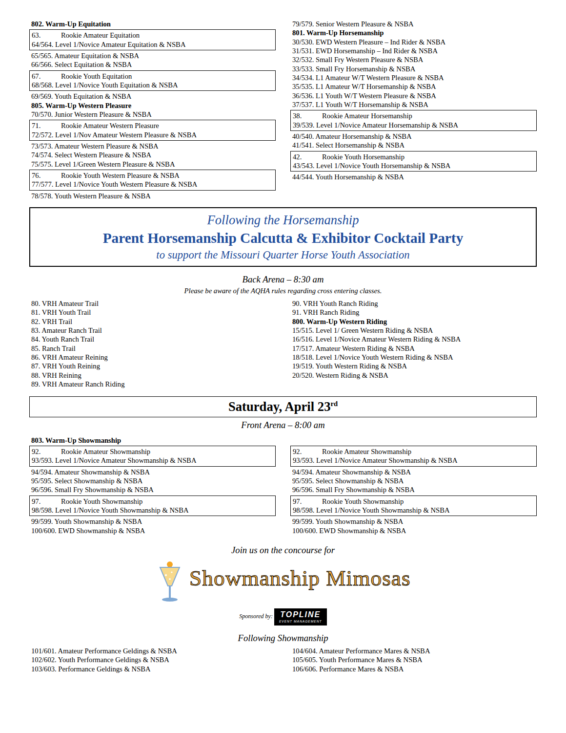802. Warm-Up Equitation
63. Rookie Amateur Equitation
64/564. Level 1/Novice Amateur Equitation & NSBA
65/565. Amateur Equitation & NSBA
66/566. Select Equitation & NSBA
67. Rookie Youth Equitation
68/568. Level 1/Novice Youth Equitation & NSBA
69/569. Youth Equitation & NSBA
805. Warm-Up Western Pleasure
70/570. Junior Western Pleasure & NSBA
71. Rookie Amateur Western Pleasure
72/572. Level 1/Nov Amateur Western Pleasure & NSBA
73/573. Amateur Western Pleasure & NSBA
74/574. Select Western Pleasure & NSBA
75/575. Level 1/Green Western Pleasure & NSBA
76. Rookie Youth Western Pleasure & NSBA
77/577. Level 1/Novice Youth Western Pleasure & NSBA
78/578. Youth Western Pleasure & NSBA
79/579. Senior Western Pleasure & NSBA
801. Warm-Up Horsemanship
30/530. EWD Western Pleasure – Ind Rider & NSBA
31/531. EWD Horsemanship – Ind Rider & NSBA
32/532. Small Fry Western Pleasure & NSBA
33/533. Small Fry Horsemanship & NSBA
34/534. L1 Amateur W/T Western Pleasure & NSBA
35/535. L1 Amateur W/T Horsemanship & NSBA
36/536. L1 Youth W/T Western Pleasure & NSBA
37/537. L1 Youth W/T Horsemanship & NSBA
38. Rookie Amateur Horsemanship
39/539. Level 1/Novice Amateur Horsemanship & NSBA
40/540. Amateur Horsemanship & NSBA
41/541. Select Horsemanship & NSBA
42. Rookie Youth Horsemanship
43/543. Level 1/Novice Youth Horsemanship & NSBA
44/544. Youth Horsemanship & NSBA
Following the Horsemanship
Parent Horsemanship Calcutta & Exhibitor Cocktail Party
to support the Missouri Quarter Horse Youth Association
Back Arena – 8:30 am
Please be aware of the AQHA rules regarding cross entering classes.
80. VRH Amateur Trail
81. VRH Youth Trail
82. VRH Trail
83. Amateur Ranch Trail
84. Youth Ranch Trail
85. Ranch Trail
86. VRH Amateur Reining
87. VRH Youth Reining
88. VRH Reining
89. VRH Amateur Ranch Riding
90. VRH Youth Ranch Riding
91. VRH Ranch Riding
800. Warm-Up Western Riding
15/515. Level 1/ Green Western Riding & NSBA
16/516. Level 1/Novice Amateur Western Riding & NSBA
17/517. Amateur Western Riding & NSBA
18/518. Level 1/Novice Youth Western Riding & NSBA
19/519. Youth Western Riding & NSBA
20/520. Western Riding & NSBA
Saturday, April 23rd
Front Arena – 8:00 am
803. Warm-Up Showmanship
92. Rookie Amateur Showmanship
93/593. Level 1/Novice Amateur Showmanship & NSBA
94/594. Amateur Showmanship & NSBA
95/595. Select Showmanship & NSBA
96/596. Small Fry Showmanship & NSBA
97. Rookie Youth Showmanship
98/598. Level 1/Novice Youth Showmanship & NSBA
99/599. Youth Showmanship & NSBA
100/600. EWD Showmanship & NSBA
92. Rookie Amateur Showmanship
93/593. Level 1/Novice Amateur Showmanship & NSBA
94/594. Amateur Showmanship & NSBA
95/595. Select Showmanship & NSBA
96/596. Small Fry Showmanship & NSBA
97. Rookie Youth Showmanship
98/598. Level 1/Novice Youth Showmanship & NSBA
99/599. Youth Showmanship & NSBA
100/600. EWD Showmanship & NSBA
Join us on the concourse for
Showmanship Mimosas
Sponsored by: TOPLINEEVENT MANAGEMENT
Following Showmanship
101/601. Amateur Performance Geldings & NSBA
102/602. Youth Performance Geldings & NSBA
103/603. Performance Geldings & NSBA
104/604. Amateur Performance Mares & NSBA
105/605. Youth Performance Mares & NSBA
106/606. Performance Mares & NSBA